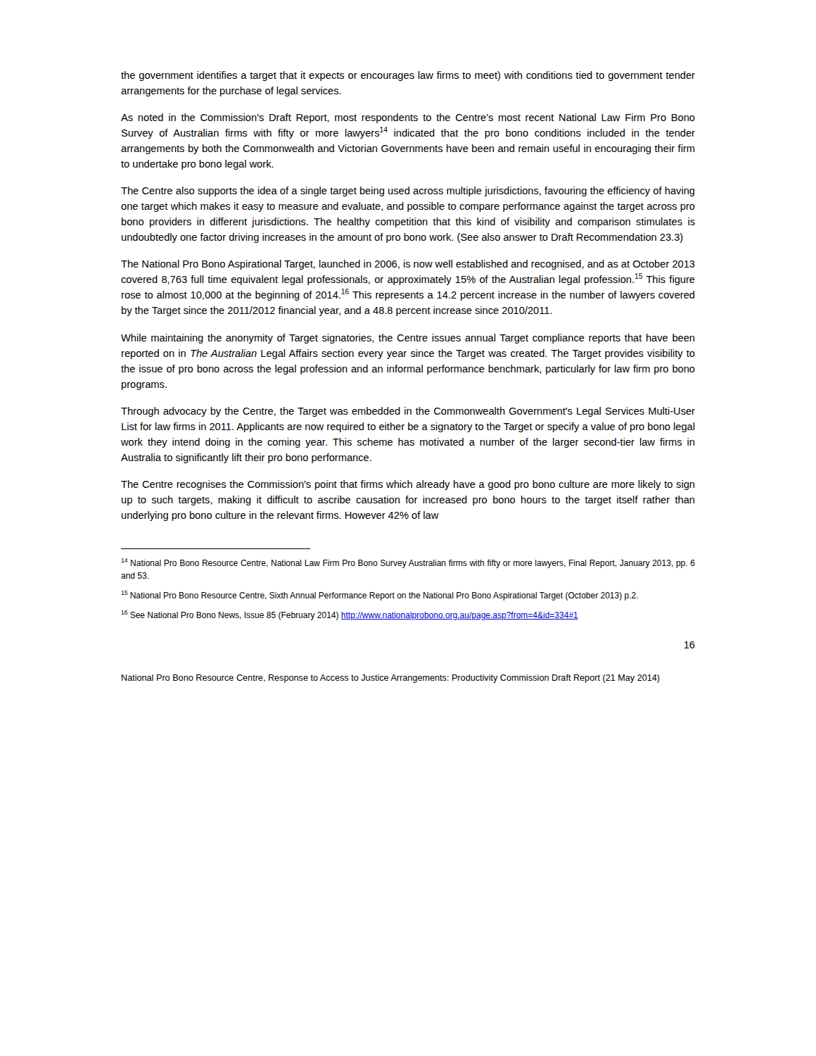the government identifies a target that it expects or encourages law firms to meet) with conditions tied to government tender arrangements for the purchase of legal services.
As noted in the Commission's Draft Report, most respondents to the Centre's most recent National Law Firm Pro Bono Survey of Australian firms with fifty or more lawyers14 indicated that the pro bono conditions included in the tender arrangements by both the Commonwealth and Victorian Governments have been and remain useful in encouraging their firm to undertake pro bono legal work.
The Centre also supports the idea of a single target being used across multiple jurisdictions, favouring the efficiency of having one target which makes it easy to measure and evaluate, and possible to compare performance against the target across pro bono providers in different jurisdictions. The healthy competition that this kind of visibility and comparison stimulates is undoubtedly one factor driving increases in the amount of pro bono work. (See also answer to Draft Recommendation 23.3)
The National Pro Bono Aspirational Target, launched in 2006, is now well established and recognised, and as at October 2013 covered 8,763 full time equivalent legal professionals, or approximately 15% of the Australian legal profession.15 This figure rose to almost 10,000 at the beginning of 2014.16 This represents a 14.2 percent increase in the number of lawyers covered by the Target since the 2011/2012 financial year, and a 48.8 percent increase since 2010/2011.
While maintaining the anonymity of Target signatories, the Centre issues annual Target compliance reports that have been reported on in The Australian Legal Affairs section every year since the Target was created. The Target provides visibility to the issue of pro bono across the legal profession and an informal performance benchmark, particularly for law firm pro bono programs.
Through advocacy by the Centre, the Target was embedded in the Commonwealth Government's Legal Services Multi-User List for law firms in 2011. Applicants are now required to either be a signatory to the Target or specify a value of pro bono legal work they intend doing in the coming year. This scheme has motivated a number of the larger second-tier law firms in Australia to significantly lift their pro bono performance.
The Centre recognises the Commission's point that firms which already have a good pro bono culture are more likely to sign up to such targets, making it difficult to ascribe causation for increased pro bono hours to the target itself rather than underlying pro bono culture in the relevant firms. However 42% of law
14 National Pro Bono Resource Centre, National Law Firm Pro Bono Survey Australian firms with fifty or more lawyers, Final Report, January 2013, pp. 6 and 53.
15 National Pro Bono Resource Centre, Sixth Annual Performance Report on the National Pro Bono Aspirational Target (October 2013) p.2.
16 See National Pro Bono News, Issue 85 (February 2014) http://www.nationalprobono.org.au/page.asp?from=4&id=334#1
16
National Pro Bono Resource Centre, Response to Access to Justice Arrangements: Productivity Commission Draft Report (21 May 2014)